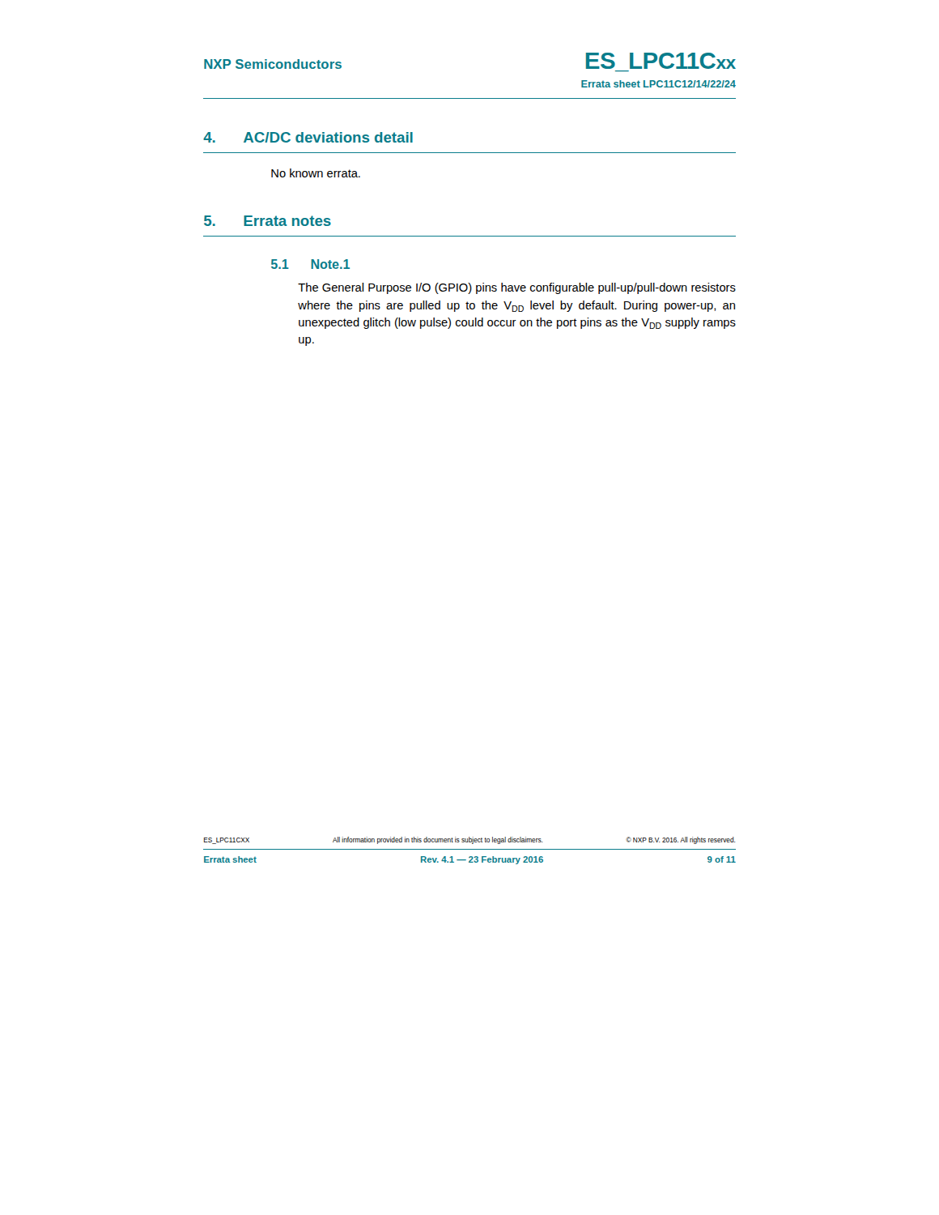NXP Semiconductors
ES_LPC11Cxx
Errata sheet LPC11C12/14/22/24
4. AC/DC deviations detail
No known errata.
5. Errata notes
5.1 Note.1
The General Purpose I/O (GPIO) pins have configurable pull-up/pull-down resistors where the pins are pulled up to the VDD level by default. During power-up, an unexpected glitch (low pulse) could occur on the port pins as the VDD supply ramps up.
ES_LPC11CXX
All information provided in this document is subject to legal disclaimers.
© NXP B.V. 2016. All rights reserved.
Errata sheet
Rev. 4.1 — 23 February 2016
9 of 11